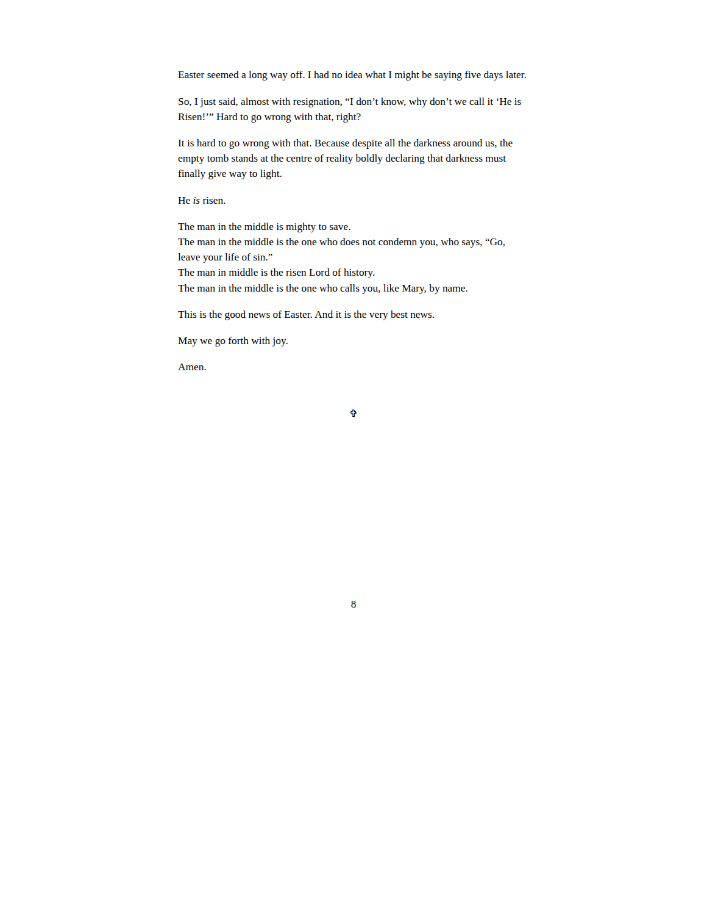Easter seemed a long way off. I had no idea what I might be saying five days later.
So, I just said, almost with resignation, “I don’t know, why don’t we call it ‘He is Risen!’” Hard to go wrong with that, right?
It is hard to go wrong with that. Because despite all the darkness around us, the empty tomb stands at the centre of reality boldly declaring that darkness must finally give way to light.
He is risen.
The man in the middle is mighty to save.
The man in the middle is the one who does not condemn you, who says, “Go, leave your life of sin.”
The man in middle is the risen Lord of history.
The man in the middle is the one who calls you, like Mary, by name.
This is the good news of Easter. And it is the very best news.
May we go forth with joy.
Amen.
✞
8